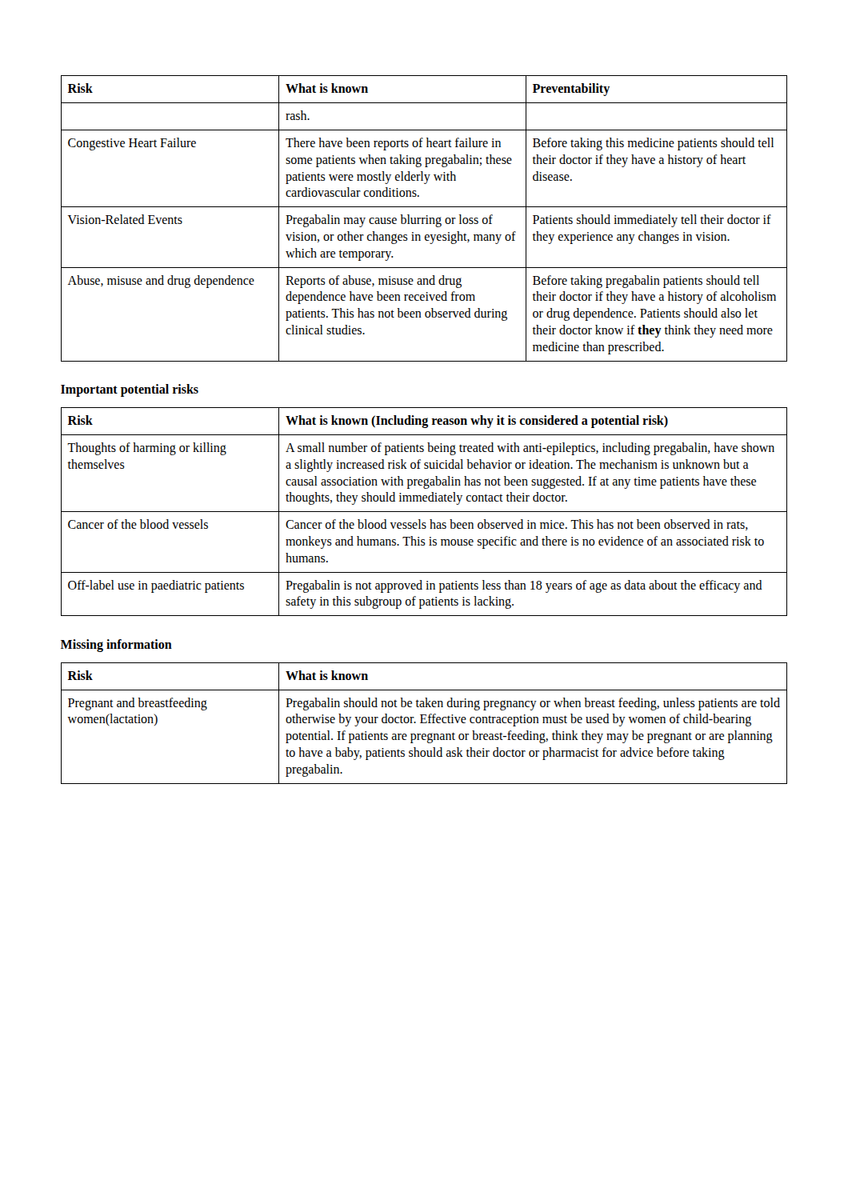| Risk | What is known | Preventability |
| --- | --- | --- |
| | rash. | |
| Congestive Heart Failure | There have been reports of heart failure in some patients when taking pregabalin; these patients were mostly elderly with cardiovascular conditions. | Before taking this medicine patients should tell their doctor if they have a history of heart disease. |
| Vision-Related Events | Pregabalin may cause blurring or loss of vision, or other changes in eyesight, many of which are temporary. | Patients should immediately tell their doctor if they experience any changes in vision. |
| Abuse, misuse and drug dependence | Reports of abuse, misuse and drug dependence have been received from patients. This has not been observed during clinical studies. | Before taking pregabalin patients should tell their doctor if they have a history of alcoholism or drug dependence. Patients should also let their doctor know if they think they need more medicine than prescribed. |
Important potential risks
| Risk | What is known (Including reason why it is considered a potential risk) |
| --- | --- |
| Thoughts of harming or killing themselves | A small number of patients being treated with anti-epileptics, including pregabalin, have shown a slightly increased risk of suicidal behavior or ideation. The mechanism is unknown but a causal association with pregabalin has not been suggested. If at any time patients have these thoughts, they should immediately contact their doctor. |
| Cancer of the blood vessels | Cancer of the blood vessels has been observed in mice. This has not been observed in rats, monkeys and humans. This is mouse specific and there is no evidence of an associated risk to humans. |
| Off-label use in paediatric patients | Pregabalin is not approved in patients less than 18 years of age as data about the efficacy and safety in this subgroup of patients is lacking. |
Missing information
| Risk | What is known |
| --- | --- |
| Pregnant and breastfeeding women(lactation) | Pregabalin should not be taken during pregnancy or when breast feeding, unless patients are told otherwise by your doctor. Effective contraception must be used by women of child-bearing potential. If patients are pregnant or breast-feeding, think they may be pregnant or are planning to have a baby, patients should ask their doctor or pharmacist for advice before taking pregabalin. |